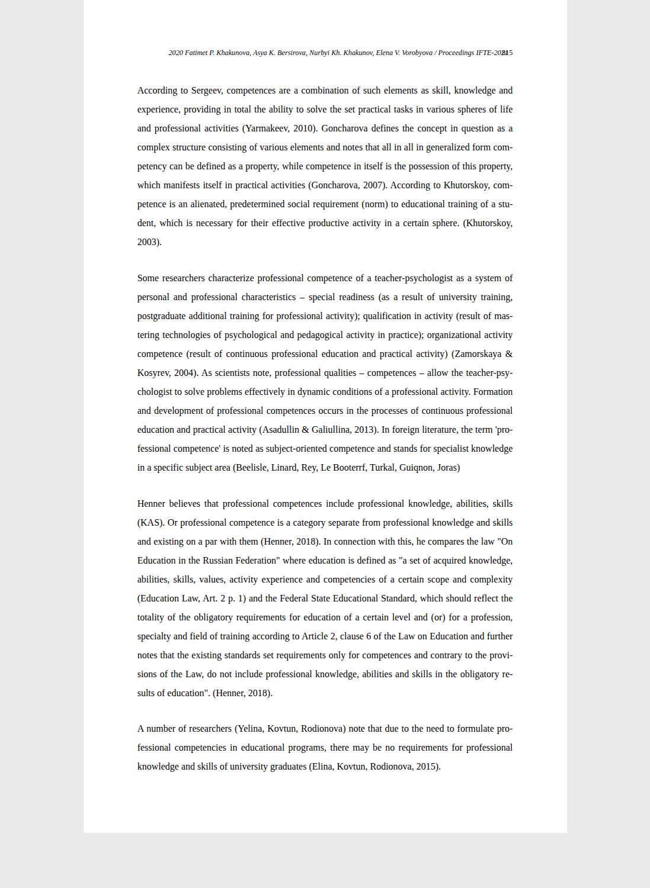815 2020 Fatimet P. Khakunova, Asya K. Bersirova, Nurbyi Kh. Khakunov, Elena V. Vorobyova / Proceedings IFTE-2021
According to Sergeev, competences are a combination of such elements as skill, knowledge and experience, providing in total the ability to solve the set practical tasks in various spheres of life and professional activities (Yarmakeev, 2010). Goncharova defines the concept in question as a complex structure consisting of various elements and notes that all in all in generalized form competency can be defined as a property, while competence in itself is the possession of this property, which manifests itself in practical activities (Goncharova, 2007). According to Khutorskoy, competence is an alienated, predetermined social requirement (norm) to educational training of a student, which is necessary for their effective productive activity in a certain sphere. (Khutorskoy, 2003).
Some researchers characterize professional competence of a teacher-psychologist as a system of personal and professional characteristics – special readiness (as a result of university training, postgraduate additional training for professional activity); qualification in activity (result of mastering technologies of psychological and pedagogical activity in practice); organizational activity competence (result of continuous professional education and practical activity) (Zamorskaya & Kosyrev, 2004). As scientists note, professional qualities – competences – allow the teacher-psychologist to solve problems effectively in dynamic conditions of a professional activity. Formation and development of professional competences occurs in the processes of continuous professional education and practical activity (Asadullin & Galiullina, 2013). In foreign literature, the term 'professional competence' is noted as subject-oriented competence and stands for specialist knowledge in a specific subject area (Beelisle, Linard, Rey, Le Booterrf, Turkal, Guiqnon, Joras)
Henner believes that professional competences include professional knowledge, abilities, skills (KAS). Or professional competence is a category separate from professional knowledge and skills and existing on a par with them (Henner, 2018). In connection with this, he compares the law "On Education in the Russian Federation" where education is defined as "a set of acquired knowledge, abilities, skills, values, activity experience and competencies of a certain scope and complexity (Education Law, Art. 2 p. 1) and the Federal State Educational Standard, which should reflect the totality of the obligatory requirements for education of a certain level and (or) for a profession, specialty and field of training according to Article 2, clause 6 of the Law on Education and further notes that the existing standards set requirements only for competences and contrary to the provisions of the Law, do not include professional knowledge, abilities and skills in the obligatory results of education". (Henner, 2018).
A number of researchers (Yelina, Kovtun, Rodionova) note that due to the need to formulate professional competencies in educational programs, there may be no requirements for professional knowledge and skills of university graduates (Elina, Kovtun, Rodionova, 2015).